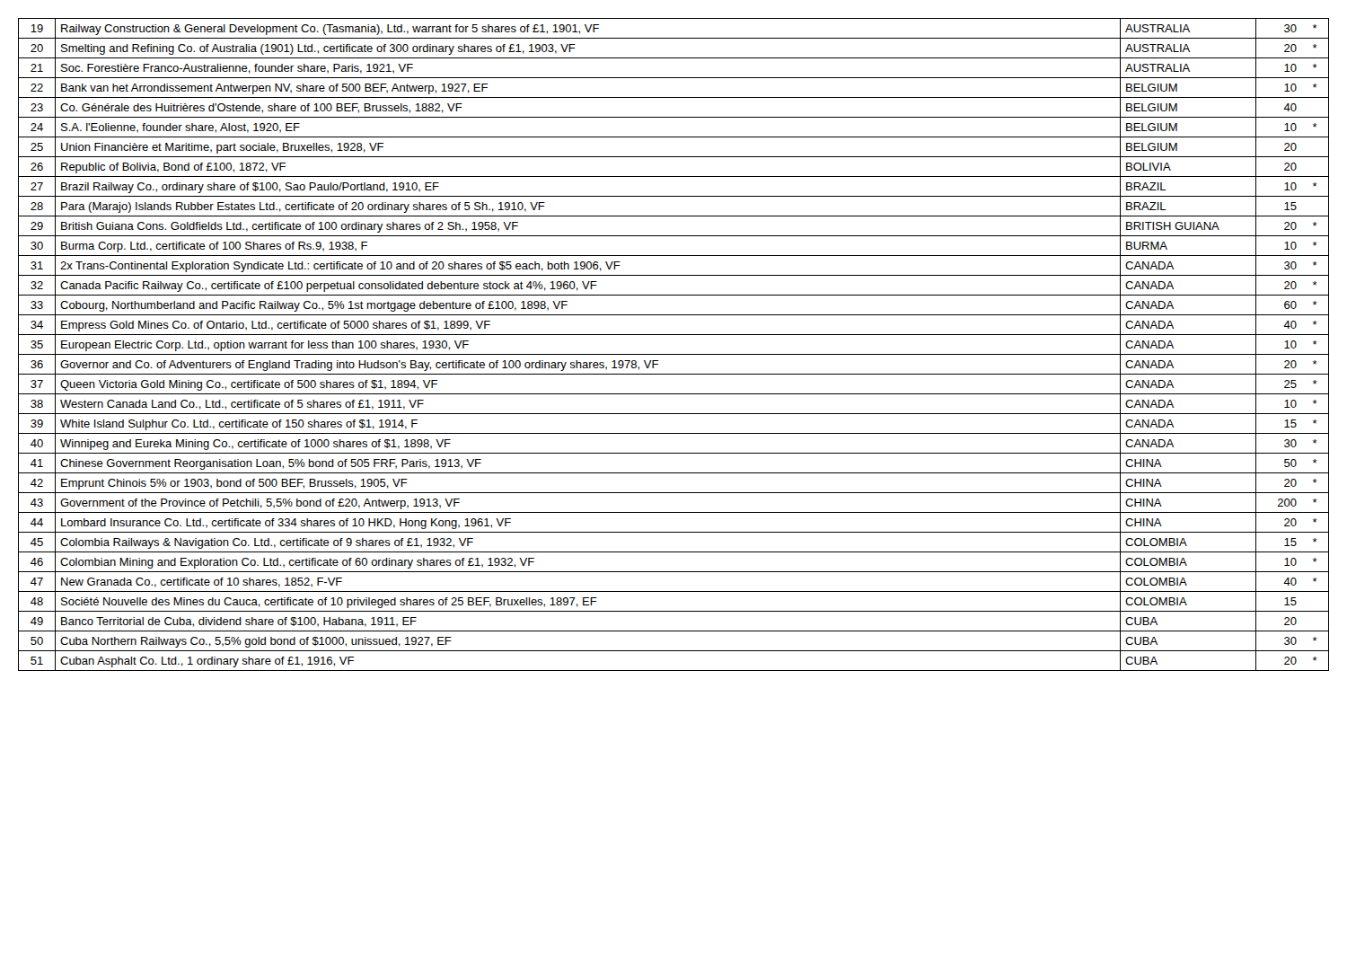| 19 | Railway Construction & General Development Co. (Tasmania), Ltd., warrant for 5 shares of £1, 1901, VF | AUSTRALIA | 30 | * |
| 20 | Smelting and Refining Co. of Australia (1901) Ltd., certificate of 300 ordinary shares of £1, 1903, VF | AUSTRALIA | 20 | * |
| 21 | Soc. Forestière Franco-Australienne, founder share, Paris, 1921, VF | AUSTRALIA | 10 | * |
| 22 | Bank van het Arrondissement Antwerpen NV, share of 500 BEF, Antwerp, 1927, EF | BELGIUM | 10 | * |
| 23 | Co. Générale des Huitrières d'Ostende, share of 100 BEF, Brussels, 1882, VF | BELGIUM | 40 | |
| 24 | S.A. l'Eolienne, founder share, Alost, 1920, EF | BELGIUM | 10 | * |
| 25 | Union Financière et Maritime, part sociale, Bruxelles, 1928, VF | BELGIUM | 20 | |
| 26 | Republic of Bolivia, Bond of £100, 1872, VF | BOLIVIA | 20 | |
| 27 | Brazil Railway Co., ordinary share of $100, Sao Paulo/Portland, 1910, EF | BRAZIL | 10 | * |
| 28 | Para (Marajo) Islands Rubber Estates Ltd., certificate of 20 ordinary shares of 5 Sh., 1910, VF | BRAZIL | 15 | |
| 29 | British Guiana Cons. Goldfields Ltd., certificate of 100 ordinary shares of 2 Sh., 1958, VF | BRITISH GUIANA | 20 | * |
| 30 | Burma Corp. Ltd., certificate of 100 Shares of Rs.9, 1938, F | BURMA | 10 | * |
| 31 | 2x Trans-Continental Exploration Syndicate Ltd.: certificate of 10 and of 20 shares of $5 each, both 1906, VF | CANADA | 30 | * |
| 32 | Canada Pacific Railway Co., certificate of £100 perpetual consolidated debenture stock at 4%, 1960, VF | CANADA | 20 | * |
| 33 | Cobourg, Northumberland and Pacific Railway Co., 5% 1st mortgage debenture of £100, 1898, VF | CANADA | 60 | * |
| 34 | Empress Gold Mines Co. of Ontario, Ltd., certificate of 5000 shares of $1, 1899, VF | CANADA | 40 | * |
| 35 | European Electric Corp. Ltd., option warrant for less than 100 shares, 1930, VF | CANADA | 10 | * |
| 36 | Governor and Co. of Adventurers of England Trading into Hudson's Bay, certificate of 100 ordinary shares, 1978, VF | CANADA | 20 | * |
| 37 | Queen Victoria Gold Mining Co., certificate of 500 shares of $1, 1894, VF | CANADA | 25 | * |
| 38 | Western Canada Land Co., Ltd., certificate of 5 shares of £1, 1911, VF | CANADA | 10 | * |
| 39 | White Island Sulphur Co. Ltd., certificate of 150 shares of $1, 1914, F | CANADA | 15 | * |
| 40 | Winnipeg and Eureka Mining Co., certificate of 1000 shares of $1, 1898, VF | CANADA | 30 | * |
| 41 | Chinese Government Reorganisation Loan, 5% bond of 505 FRF, Paris, 1913, VF | CHINA | 50 | * |
| 42 | Emprunt Chinois 5% or 1903, bond of 500 BEF, Brussels, 1905, VF | CHINA | 20 | * |
| 43 | Government of the Province of Petchili, 5,5% bond of £20, Antwerp, 1913, VF | CHINA | 200 | * |
| 44 | Lombard Insurance Co. Ltd., certificate of 334 shares of 10 HKD, Hong Kong, 1961, VF | CHINA | 20 | * |
| 45 | Colombia Railways & Navigation Co. Ltd., certificate of 9 shares of £1, 1932, VF | COLOMBIA | 15 | * |
| 46 | Colombian Mining and Exploration Co. Ltd., certificate of 60 ordinary shares of £1, 1932, VF | COLOMBIA | 10 | * |
| 47 | New Granada Co., certificate of 10 shares, 1852, F-VF | COLOMBIA | 40 | * |
| 48 | Société Nouvelle des Mines du Cauca, certificate of 10 privileged shares of 25 BEF, Bruxelles, 1897, EF | COLOMBIA | 15 | |
| 49 | Banco Territorial de Cuba, dividend share of $100, Habana, 1911, EF | CUBA | 20 | |
| 50 | Cuba Northern Railways Co., 5,5% gold bond of $1000, unissued, 1927, EF | CUBA | 30 | * |
| 51 | Cuban Asphalt Co. Ltd., 1 ordinary share of £1, 1916, VF | CUBA | 20 | * |